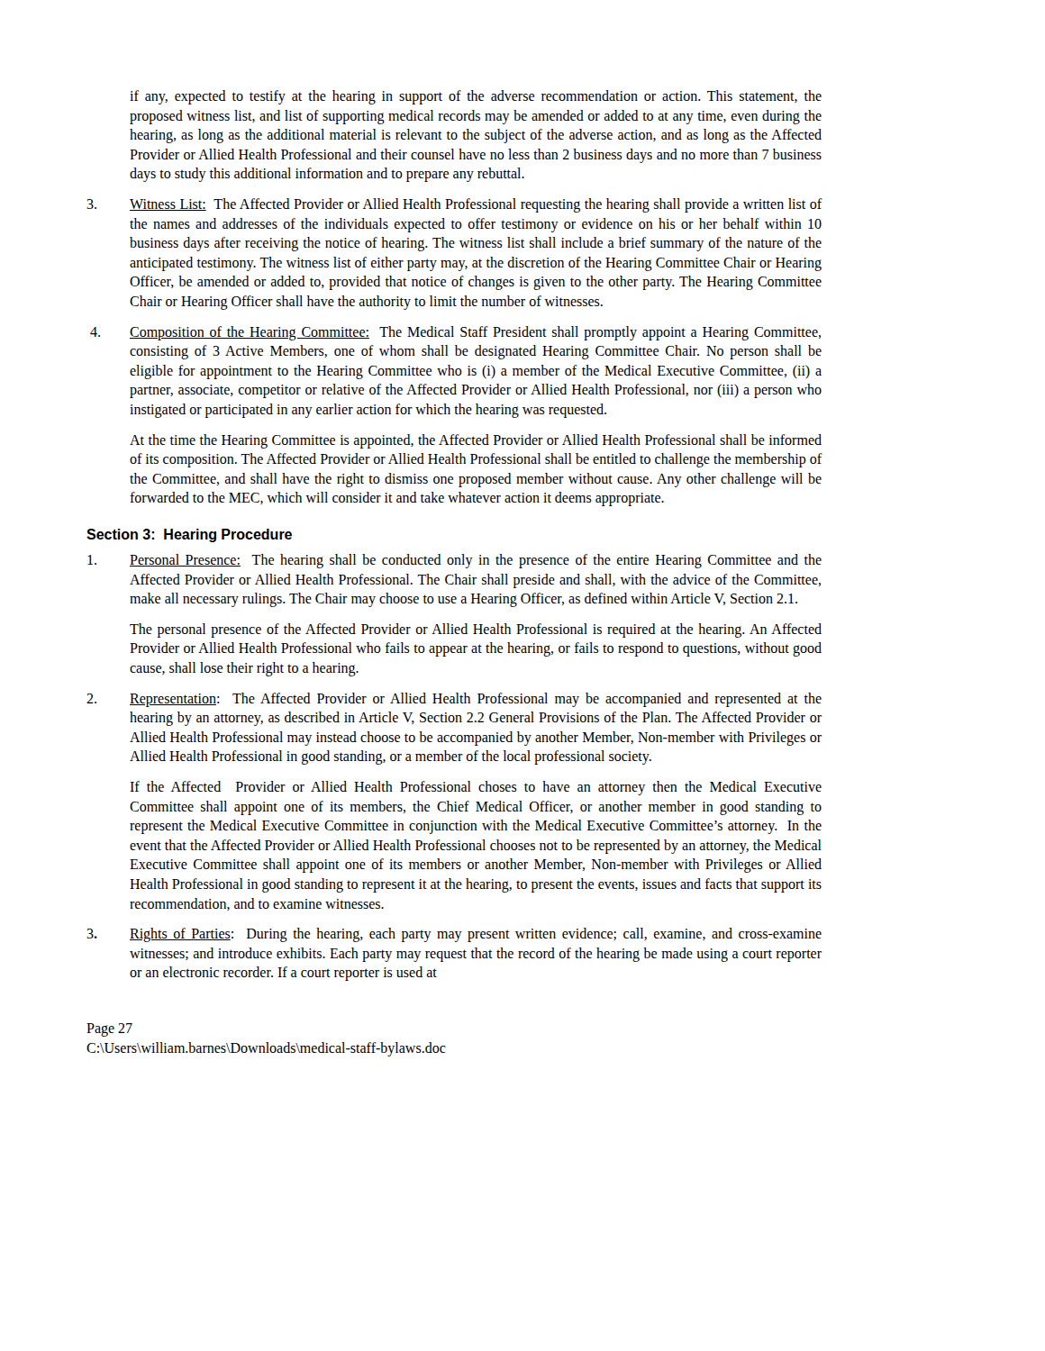if any, expected to testify at the hearing in support of the adverse recommendation or action. This statement, the proposed witness list, and list of supporting medical records may be amended or added to at any time, even during the hearing, as long as the additional material is relevant to the subject of the adverse action, and as long as the Affected Provider or Allied Health Professional and their counsel have no less than 2 business days and no more than 7 business days to study this additional information and to prepare any rebuttal.
3.
Witness List: The Affected Provider or Allied Health Professional requesting the hearing shall provide a written list of the names and addresses of the individuals expected to offer testimony or evidence on his or her behalf within 10 business days after receiving the notice of hearing. The witness list shall include a brief summary of the nature of the anticipated testimony. The witness list of either party may, at the discretion of the Hearing Committee Chair or Hearing Officer, be amended or added to, provided that notice of changes is given to the other party. The Hearing Committee Chair or Hearing Officer shall have the authority to limit the number of witnesses.
4.
Composition of the Hearing Committee: The Medical Staff President shall promptly appoint a Hearing Committee, consisting of 3 Active Members, one of whom shall be designated Hearing Committee Chair. No person shall be eligible for appointment to the Hearing Committee who is (i) a member of the Medical Executive Committee, (ii) a partner, associate, competitor or relative of the Affected Provider or Allied Health Professional, nor (iii) a person who instigated or participated in any earlier action for which the hearing was requested.
At the time the Hearing Committee is appointed, the Affected Provider or Allied Health Professional shall be informed of its composition. The Affected Provider or Allied Health Professional shall be entitled to challenge the membership of the Committee, and shall have the right to dismiss one proposed member without cause. Any other challenge will be forwarded to the MEC, which will consider it and take whatever action it deems appropriate.
Section 3: Hearing Procedure
1.
Personal Presence: The hearing shall be conducted only in the presence of the entire Hearing Committee and the Affected Provider or Allied Health Professional. The Chair shall preside and shall, with the advice of the Committee, make all necessary rulings. The Chair may choose to use a Hearing Officer, as defined within Article V, Section 2.1.
The personal presence of the Affected Provider or Allied Health Professional is required at the hearing. An Affected Provider or Allied Health Professional who fails to appear at the hearing, or fails to respond to questions, without good cause, shall lose their right to a hearing.
2.
Representation: The Affected Provider or Allied Health Professional may be accompanied and represented at the hearing by an attorney, as described in Article V, Section 2.2 General Provisions of the Plan. The Affected Provider or Allied Health Professional may instead choose to be accompanied by another Member, Non-member with Privileges or Allied Health Professional in good standing, or a member of the local professional society.
If the Affected Provider or Allied Health Professional choses to have an attorney then the Medical Executive Committee shall appoint one of its members, the Chief Medical Officer, or another member in good standing to represent the Medical Executive Committee in conjunction with the Medical Executive Committee’s attorney. In the event that the Affected Provider or Allied Health Professional chooses not to be represented by an attorney, the Medical Executive Committee shall appoint one of its members or another Member, Non-member with Privileges or Allied Health Professional in good standing to represent it at the hearing, to present the events, issues and facts that support its recommendation, and to examine witnesses.
3.
Rights of Parties: During the hearing, each party may present written evidence; call, examine, and cross-examine witnesses; and introduce exhibits. Each party may request that the record of the hearing be made using a court reporter or an electronic recorder. If a court reporter is used at
Page 27
C:\Users\william.barnes\Downloads\medical-staff-bylaws.doc